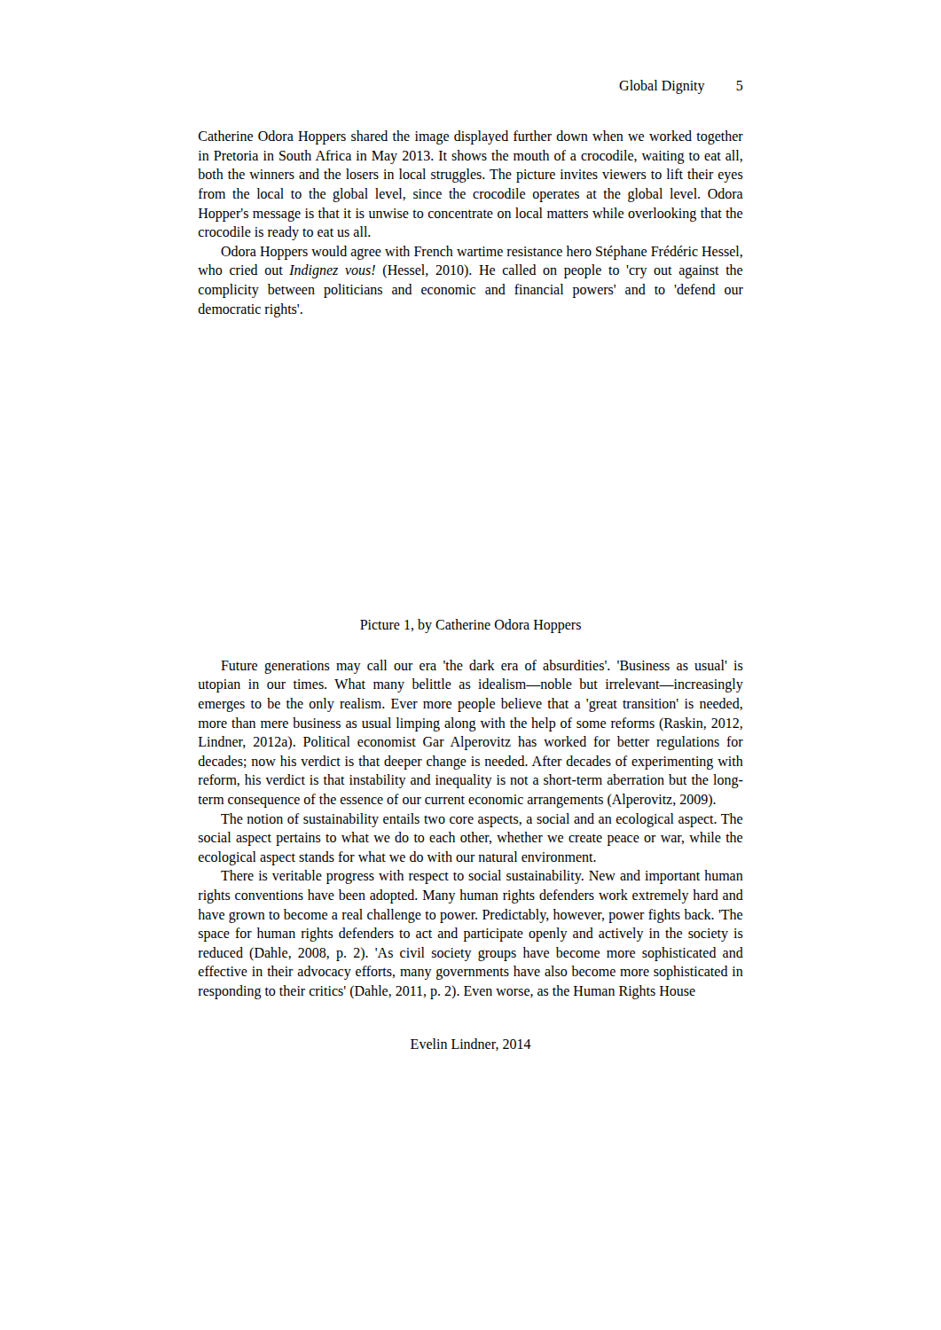Global Dignity5
Catherine Odora Hoppers shared the image displayed further down when we worked together in Pretoria in South Africa in May 2013. It shows the mouth of a crocodile, waiting to eat all, both the winners and the losers in local struggles. The picture invites viewers to lift their eyes from the local to the global level, since the crocodile operates at the global level. Odora Hopper's message is that it is unwise to concentrate on local matters while overlooking that the crocodile is ready to eat us all.
Odora Hoppers would agree with French wartime resistance hero Stéphane Frédéric Hessel, who cried out Indignez vous! (Hessel, 2010). He called on people to 'cry out against the complicity between politicians and economic and financial powers' and to 'defend our democratic rights'.
Picture 1, by Catherine Odora Hoppers
Future generations may call our era 'the dark era of absurdities'. 'Business as usual' is utopian in our times. What many belittle as idealism—noble but irrelevant—increasingly emerges to be the only realism. Ever more people believe that a 'great transition' is needed, more than mere business as usual limping along with the help of some reforms (Raskin, 2012, Lindner, 2012a). Political economist Gar Alperovitz has worked for better regulations for decades; now his verdict is that deeper change is needed. After decades of experimenting with reform, his verdict is that instability and inequality is not a short-term aberration but the long-term consequence of the essence of our current economic arrangements (Alperovitz, 2009).
The notion of sustainability entails two core aspects, a social and an ecological aspect. The social aspect pertains to what we do to each other, whether we create peace or war, while the ecological aspect stands for what we do with our natural environment.
There is veritable progress with respect to social sustainability. New and important human rights conventions have been adopted. Many human rights defenders work extremely hard and have grown to become a real challenge to power. Predictably, however, power fights back. 'The space for human rights defenders to act and participate openly and actively in the society is reduced (Dahle, 2008, p. 2). 'As civil society groups have become more sophisticated and effective in their advocacy efforts, many governments have also become more sophisticated in responding to their critics' (Dahle, 2011, p. 2). Even worse, as the Human Rights House
Evelin Lindner, 2014